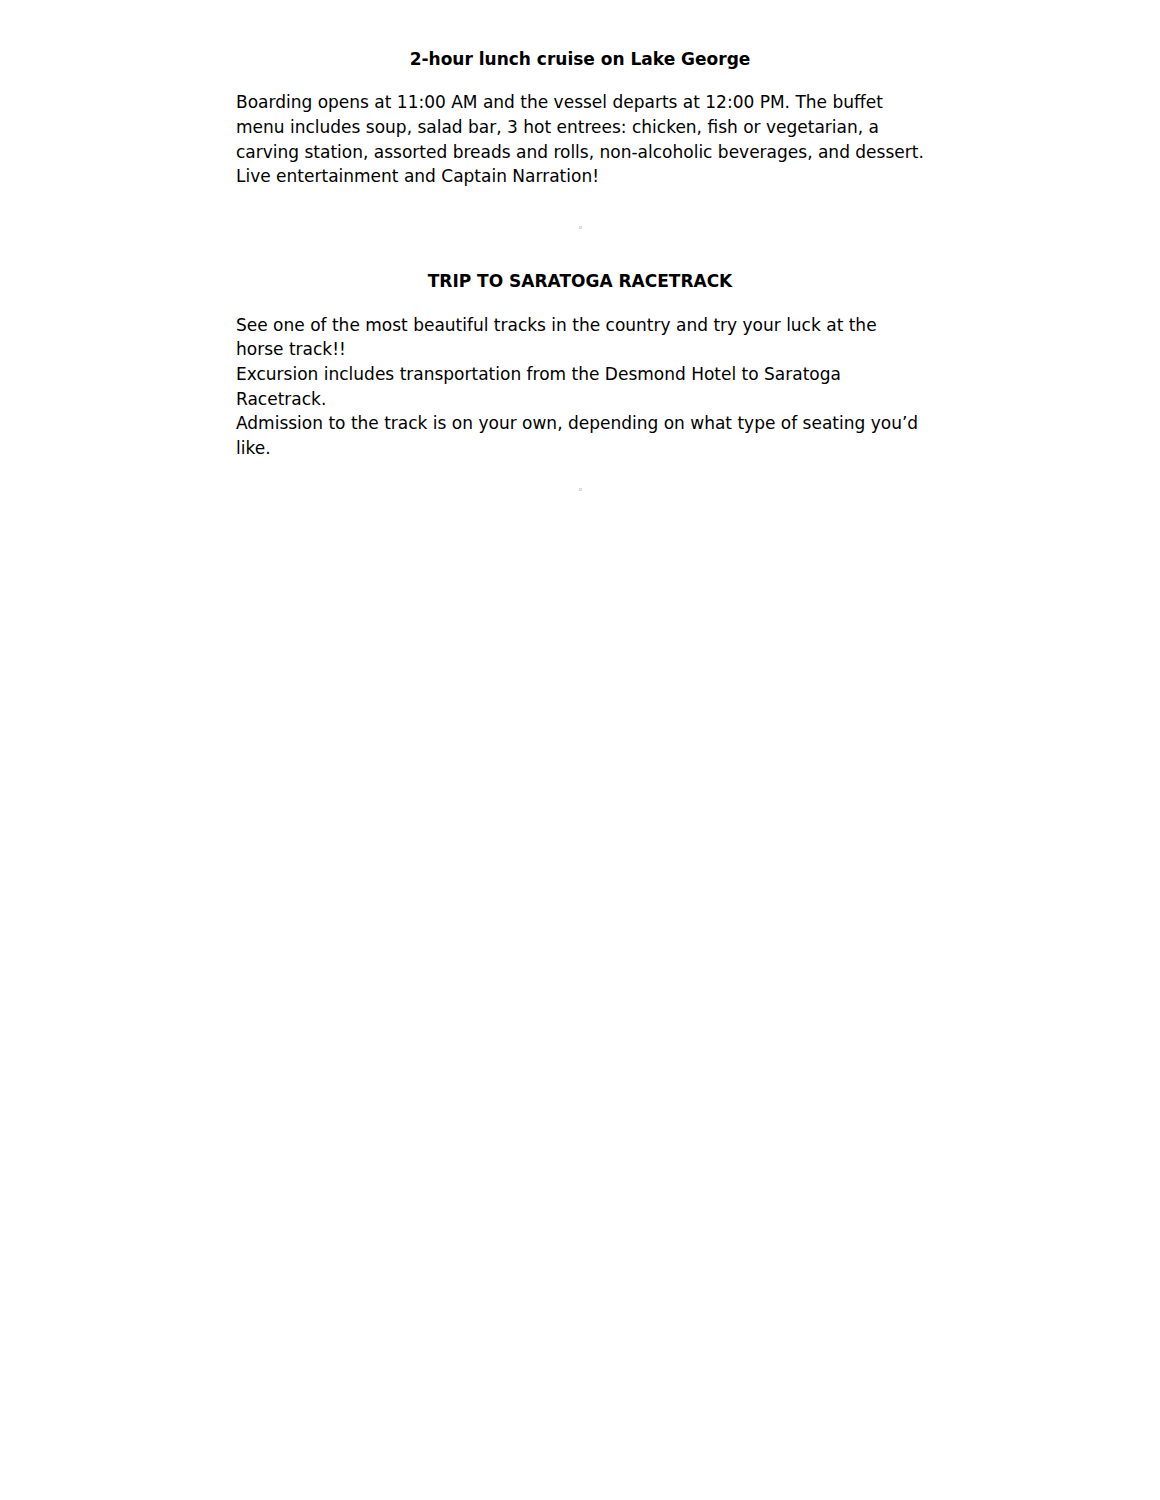2-hour lunch cruise on Lake George
Boarding opens at 11:00 AM and the vessel departs at 12:00 PM. The buffet menu includes soup, salad bar, 3 hot entrees: chicken, fish or vegetarian, a carving station, assorted breads and rolls, non-alcoholic beverages, and dessert. Live entertainment and Captain Narration!
TRIP TO SARATOGA RACETRACK
See one of the most beautiful tracks in the country and try your luck at the horse track!!
Excursion includes transportation from the Desmond Hotel to Saratoga Racetrack.
Admission to the track is on your own, depending on what type of seating you’d like.